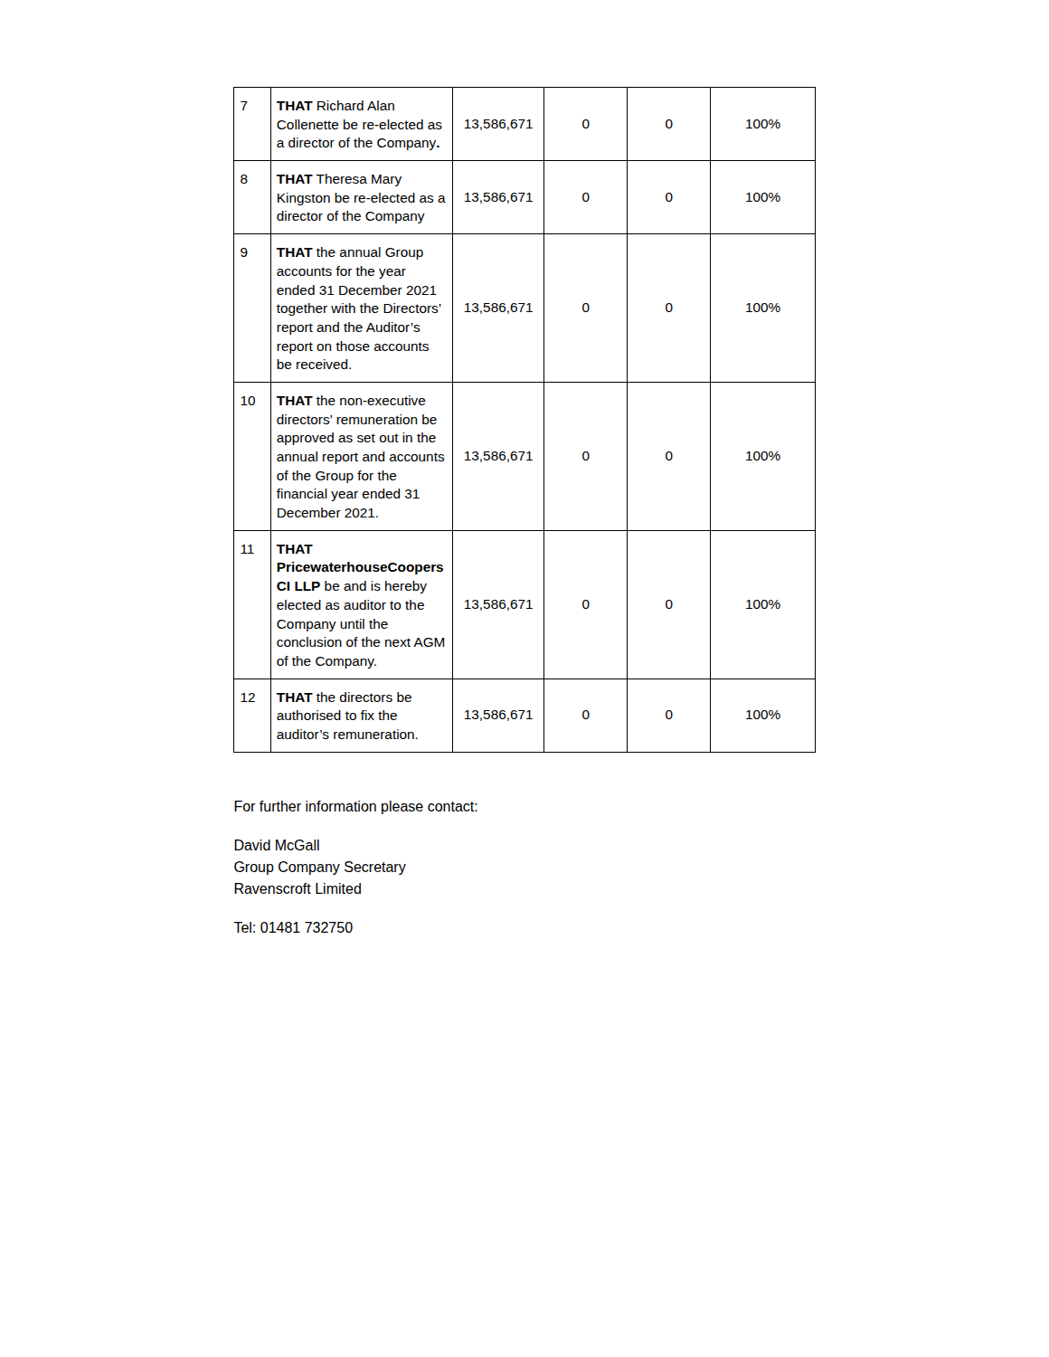| 7 | THAT Richard Alan Collenette be re-elected as a director of the Company . | 13,586,671 | 0 | 0 | 100% |
| 8 | THAT Theresa Mary Kingston be re-elected as a director of the Company | 13,586,671 | 0 | 0 | 100% |
| 9 | THAT the annual Group accounts for the year ended 31 December 2021 together with the Directors’ report and the Auditor’s report on those accounts be received. | 13,586,671 | 0 | 0 | 100% |
| 10 | THAT the non-executive directors’ remuneration be approved as set out in the annual report and accounts of the Group for the financial year ended 31 December 2021. | 13,586,671 | 0 | 0 | 100% |
| 11 | THAT PricewaterhouseCoopers CI LLP be and is hereby elected as auditor to the Company until the conclusion of the next AGM of the Company. | 13,586,671 | 0 | 0 | 100% |
| 12 | THAT the directors be authorised to fix the auditor’s remuneration. | 13,586,671 | 0 | 0 | 100% |
For further information please contact:
David McGall
Group Company Secretary
Ravenscroft Limited
Tel: 01481 732750